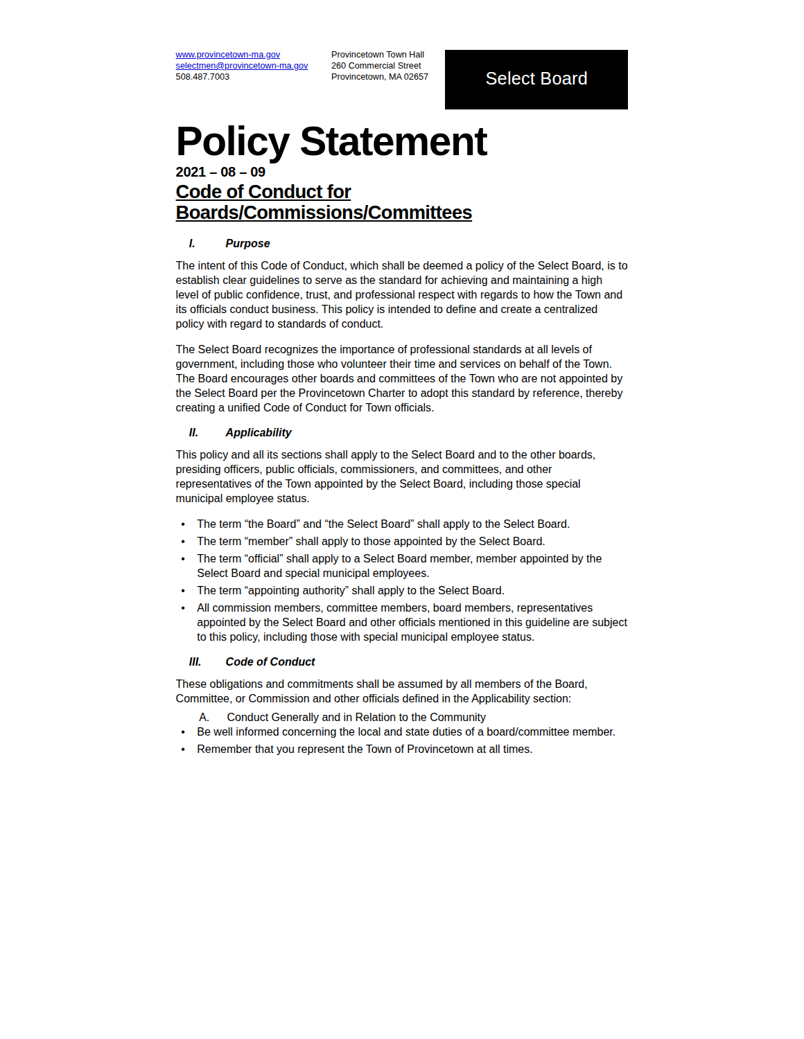www.provincetown-ma.gov
selectmen@provincetown-ma.gov
508.487.7003
Provincetown Town Hall
260 Commercial Street
Provincetown, MA 02657
Select Board
Policy Statement
2021 – 08 – 09
Code of Conduct for Boards/Commissions/Committees
I. Purpose
The intent of this Code of Conduct, which shall be deemed a policy of the Select Board, is to establish clear guidelines to serve as the standard for achieving and maintaining a high level of public confidence, trust, and professional respect with regards to how the Town and its officials conduct business. This policy is intended to define and create a centralized policy with regard to standards of conduct.
The Select Board recognizes the importance of professional standards at all levels of government, including those who volunteer their time and services on behalf of the Town. The Board encourages other boards and committees of the Town who are not appointed by the Select Board per the Provincetown Charter to adopt this standard by reference, thereby creating a unified Code of Conduct for Town officials.
II. Applicability
This policy and all its sections shall apply to the Select Board and to the other boards, presiding officers, public officials, commissioners, and committees, and other representatives of the Town appointed by the Select Board, including those special municipal employee status.
The term “the Board” and “the Select Board” shall apply to the Select Board.
The term “member” shall apply to those appointed by the Select Board.
The term “official” shall apply to a Select Board member, member appointed by the Select Board and special municipal employees.
The term “appointing authority” shall apply to the Select Board.
All commission members, committee members, board members, representatives appointed by the Select Board and other officials mentioned in this guideline are subject to this policy, including those with special municipal employee status.
III. Code of Conduct
These obligations and commitments shall be assumed by all members of the Board, Committee, or Commission and other officials defined in the Applicability section:
A. Conduct Generally and in Relation to the Community
Be well informed concerning the local and state duties of a board/committee member.
Remember that you represent the Town of Provincetown at all times.